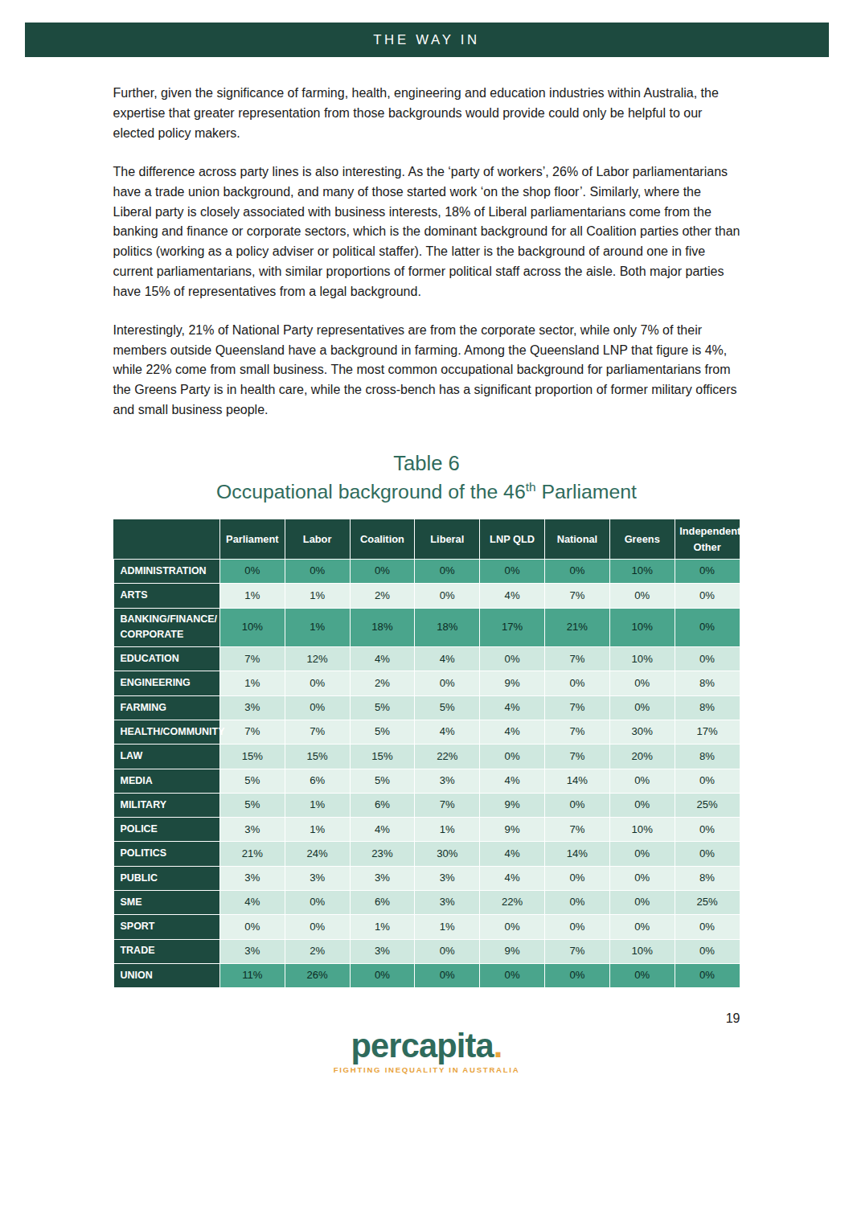THE WAY IN
Further, given the significance of farming, health, engineering and education industries within Australia, the expertise that greater representation from those backgrounds would provide could only be helpful to our elected policy makers.
The difference across party lines is also interesting. As the ‘party of workers’, 26% of Labor parliamentarians have a trade union background, and many of those started work ‘on the shop floor’. Similarly, where the Liberal party is closely associated with business interests, 18% of Liberal parliamentarians come from the banking and finance or corporate sectors, which is the dominant background for all Coalition parties other than politics (working as a policy adviser or political staffer). The latter is the background of around one in five current parliamentarians, with similar proportions of former political staff across the aisle. Both major parties have 15% of representatives from a legal background.
Interestingly, 21% of National Party representatives are from the corporate sector, while only 7% of their members outside Queensland have a background in farming. Among the Queensland LNP that figure is 4%, while 22% come from small business. The most common occupational background for parliamentarians from the Greens Party is in health care, while the cross-bench has a significant proportion of former military officers and small business people.
Table 6Occupational background of the 46th Parliament
Occupational background of the 46th Parliament, by party
| | Parliament | Labor | Coalition | Liberal | LNP QLD | National | Greens | Independent/ Other |
| --- | --- | --- | --- | --- | --- | --- | --- | --- |
| ADMINISTRATION | 0% | 0% | 0% | 0% | 0% | 0% | 10% | 0% |
| ARTS | 1% | 1% | 2% | 0% | 4% | 7% | 0% | 0% |
| BANKING/FINANCE/ CORPORATE | 10% | 1% | 18% | 18% | 17% | 21% | 10% | 0% |
| EDUCATION | 7% | 12% | 4% | 4% | 0% | 7% | 10% | 0% |
| ENGINEERING | 1% | 0% | 2% | 0% | 9% | 0% | 0% | 8% |
| FARMING | 3% | 0% | 5% | 5% | 4% | 7% | 0% | 8% |
| HEALTH/COMMUNITY | 7% | 7% | 5% | 4% | 4% | 7% | 30% | 17% |
| LAW | 15% | 15% | 15% | 22% | 0% | 7% | 20% | 8% |
| MEDIA | 5% | 6% | 5% | 3% | 4% | 14% | 0% | 0% |
| MILITARY | 5% | 1% | 6% | 7% | 9% | 0% | 0% | 25% |
| POLICE | 3% | 1% | 4% | 1% | 9% | 7% | 10% | 0% |
| POLITICS | 21% | 24% | 23% | 30% | 4% | 14% | 0% | 0% |
| PUBLIC | 3% | 3% | 3% | 3% | 4% | 0% | 0% | 8% |
| SME | 4% | 0% | 6% | 3% | 22% | 0% | 0% | 25% |
| SPORT | 0% | 0% | 1% | 1% | 0% | 0% | 0% | 0% |
| TRADE | 3% | 2% | 3% | 0% | 9% | 7% | 10% | 0% |
| UNION | 11% | 26% | 0% | 0% | 0% | 0% | 0% | 0% |
19
per capita.
FIGHTING INEQUALITY IN AUSTRALIA